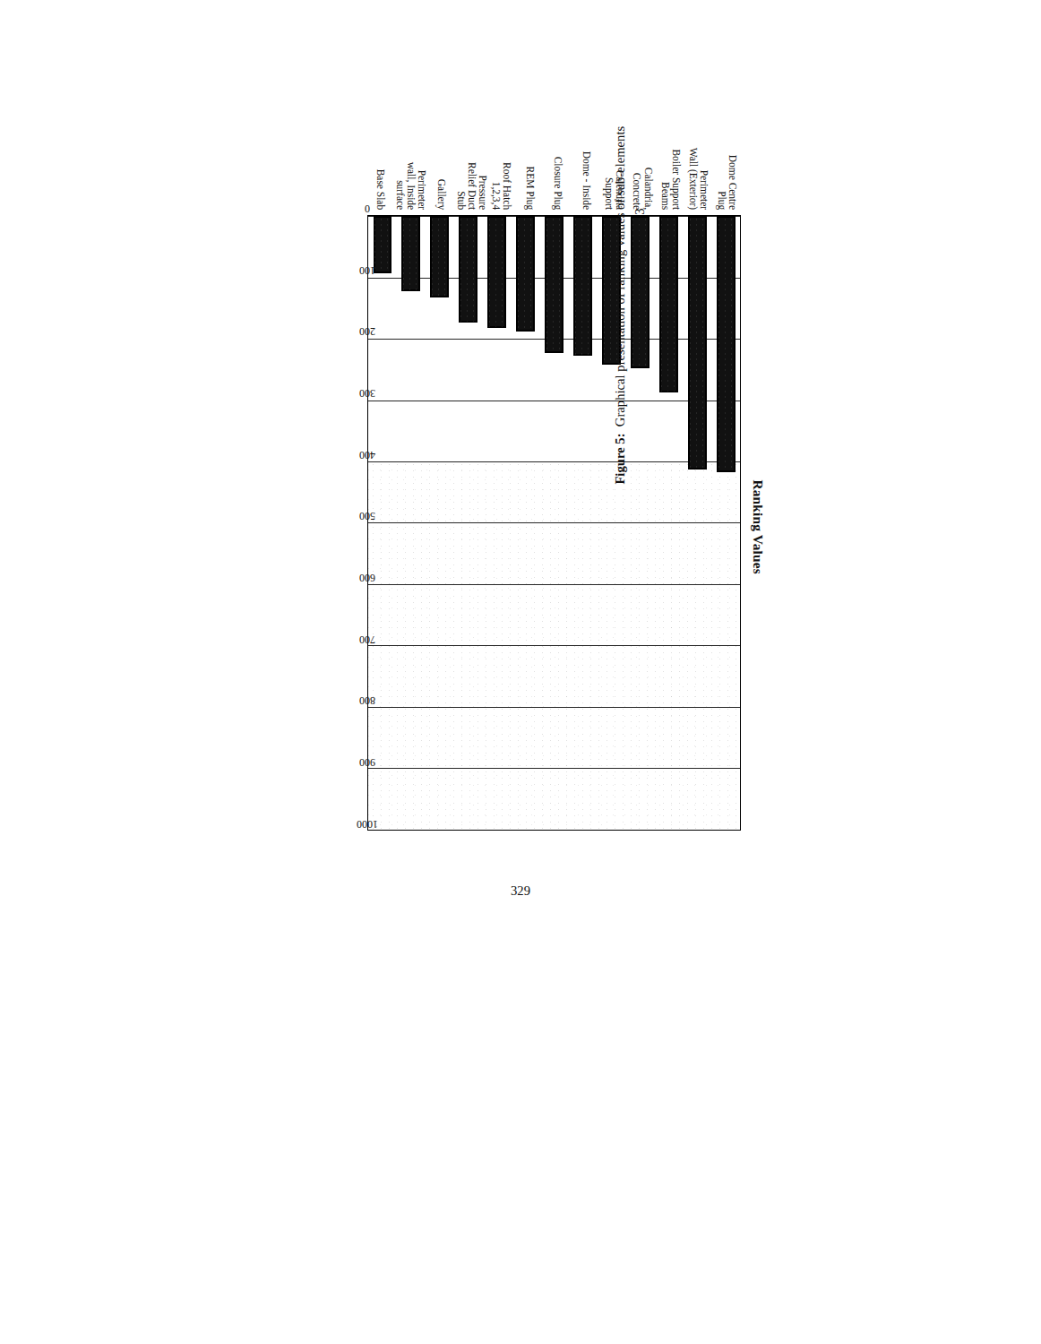Ranking Values
Dome Centre
Plug
Perimeter
Wall (Exterior)
Boiler Support
Beams
Calandria,
Concrete
Calendria
Support
Dome - Inside
Closure Plug
REM Plug
Roof Hatch
1,2,3,4
Pressure
Relief Duct
Stub
Gallery
Perimeter
wall, Inside
surface
Base Slab
0 100 200 300 400 500 600 700 800 900 1000
Figure 5: Graphical presentation of ranking values of sub-elements obtained in column 7, Table 3
329